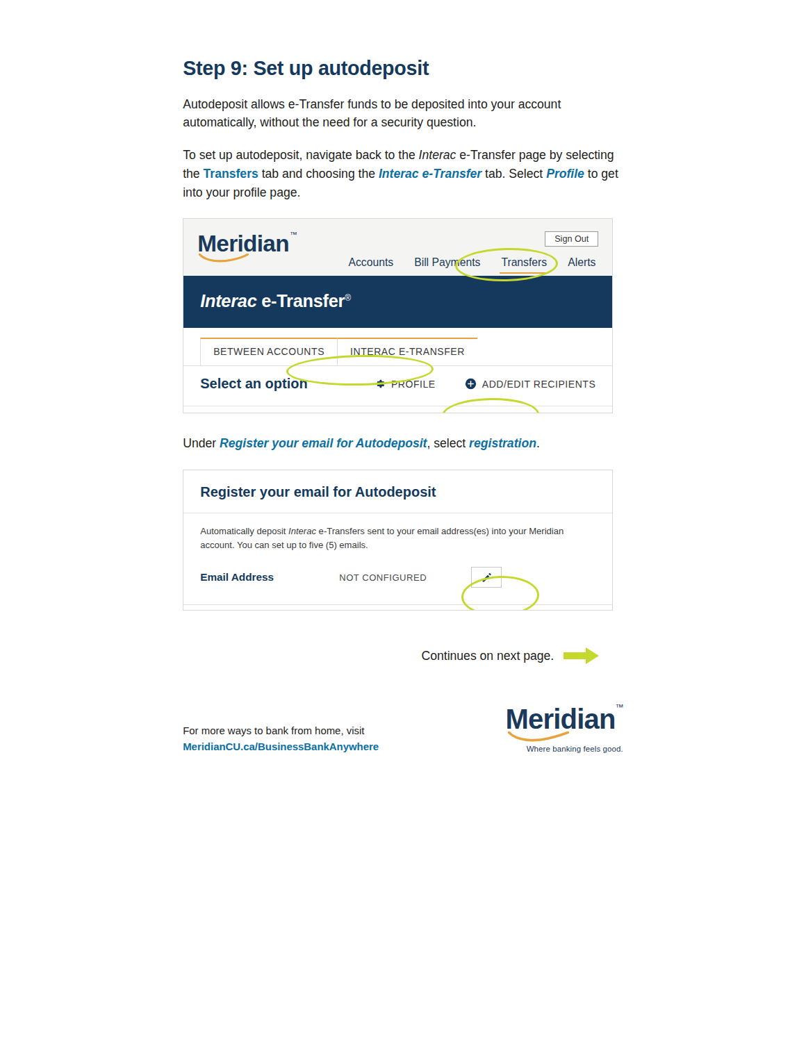Step 9: Set up autodeposit
Autodeposit allows e‑Transfer funds to be deposited into your account automatically, without the need for a security question.
To set up autodeposit, navigate back to the Interac e‑Transfer page by selecting the Transfers tab and choosing the Interac e-Transfer tab. Select Profile to get into your profile page.
Meridian™
Sign Out
Accounts Bill Payments Transfers Alerts
Interac e-Transfer®
BETWEEN ACCOUNTS
INTERAC E-TRANSFER
Select an option
PROFILE
ADD/EDIT RECIPIENTS
Under Register your email for Autodeposit, select registration.
Register your email for Autodeposit
Automatically deposit Interac e-Transfers sent to your email address(es) into your Meridian account. You can set up to five (5) emails.
Email Address
NOT CONFIGURED
Continues on next page.
For more ways to bank from home, visit
MeridianCU.ca/BusinessBankAnywhere
Meridian™
Where banking feels good.